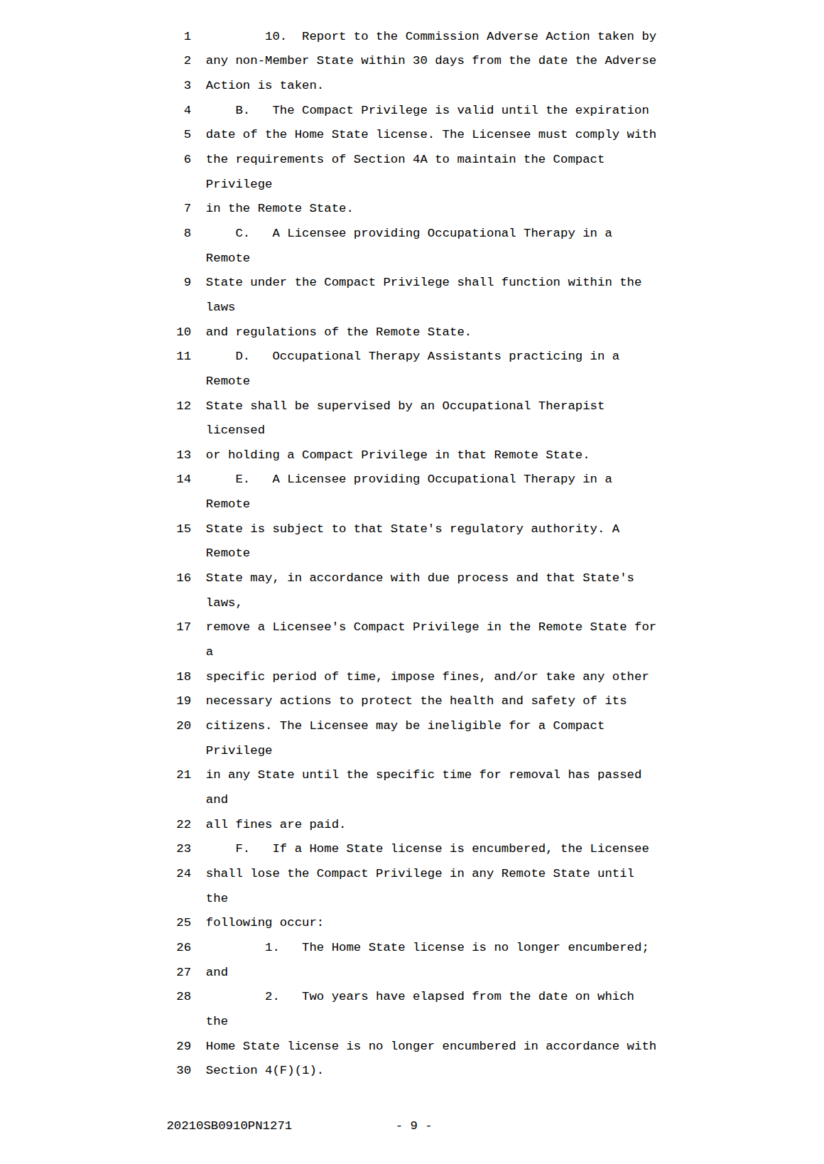10. Report to the Commission Adverse Action taken by
any non-Member State within 30 days from the date the Adverse
Action is taken.
B. The Compact Privilege is valid until the expiration
date of the Home State license. The Licensee must comply with
the requirements of Section 4A to maintain the Compact Privilege
in the Remote State.
C. A Licensee providing Occupational Therapy in a Remote
State under the Compact Privilege shall function within the laws
and regulations of the Remote State.
D. Occupational Therapy Assistants practicing in a Remote
State shall be supervised by an Occupational Therapist licensed
or holding a Compact Privilege in that Remote State.
E. A Licensee providing Occupational Therapy in a Remote
State is subject to that State's regulatory authority. A Remote
State may, in accordance with due process and that State's laws,
remove a Licensee's Compact Privilege in the Remote State for a
specific period of time, impose fines, and/or take any other
necessary actions to protect the health and safety of its
citizens. The Licensee may be ineligible for a Compact Privilege
in any State until the specific time for removal has passed and
all fines are paid.
F. If a Home State license is encumbered, the Licensee
shall lose the Compact Privilege in any Remote State until the
following occur:
1. The Home State license is no longer encumbered;
and
2. Two years have elapsed from the date on which the
Home State license is no longer encumbered in accordance with
Section 4(F)(1).
20210SB0910PN1271 - 9 -